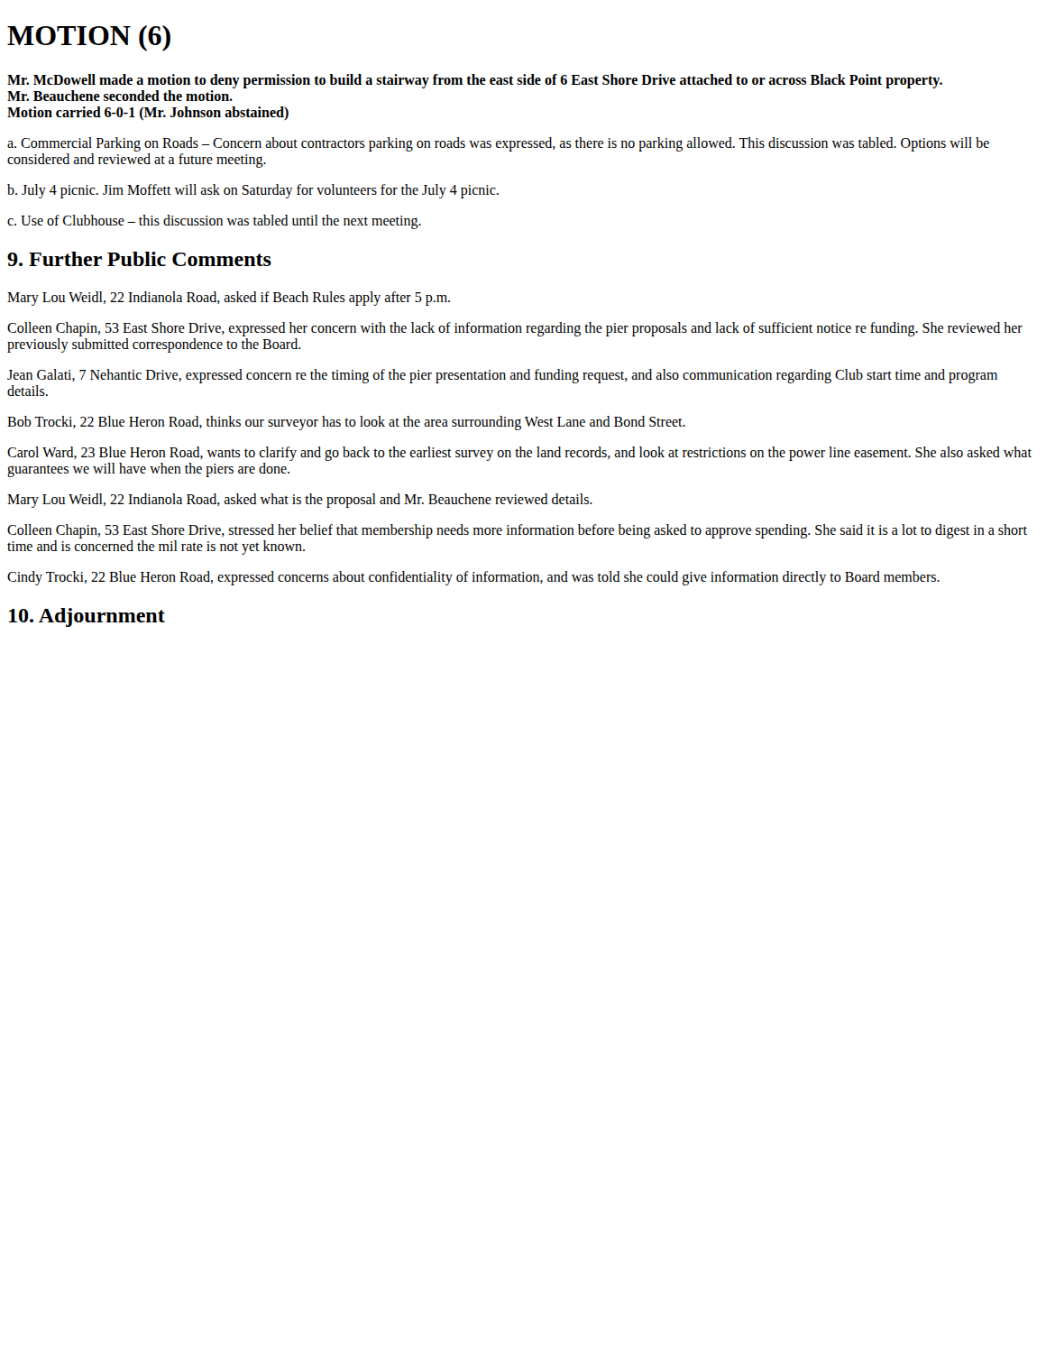MOTION (6)
Mr. McDowell made a motion to deny permission to build a stairway from the east side of 6 East Shore Drive attached to or across Black Point property.
Mr. Beauchene seconded the motion.
Motion carried 6-0-1 (Mr. Johnson abstained)
a. Commercial Parking on Roads – Concern about contractors parking on roads was expressed, as there is no parking allowed. This discussion was tabled. Options will be considered and reviewed at a future meeting.
b. July 4 picnic. Jim Moffett will ask on Saturday for volunteers for the July 4 picnic.
c. Use of Clubhouse – this discussion was tabled until the next meeting.
9. Further Public Comments
Mary Lou Weidl, 22 Indianola Road, asked if Beach Rules apply after 5 p.m.
Colleen Chapin, 53 East Shore Drive, expressed her concern with the lack of information regarding the pier proposals and lack of sufficient notice re funding. She reviewed her previously submitted correspondence to the Board.
Jean Galati, 7 Nehantic Drive, expressed concern re the timing of the pier presentation and funding request, and also communication regarding Club start time and program details.
Bob Trocki, 22 Blue Heron Road, thinks our surveyor has to look at the area surrounding West Lane and Bond Street.
Carol Ward, 23 Blue Heron Road, wants to clarify and go back to the earliest survey on the land records, and look at restrictions on the power line easement. She also asked what guarantees we will have when the piers are done.
Mary Lou Weidl, 22 Indianola Road, asked what is the proposal and Mr. Beauchene reviewed details.
Colleen Chapin, 53 East Shore Drive, stressed her belief that membership needs more information before being asked to approve spending. She said it is a lot to digest in a short time and is concerned the mil rate is not yet known.
Cindy Trocki, 22 Blue Heron Road, expressed concerns about confidentiality of information, and was told she could give information directly to Board members.
10. Adjournment